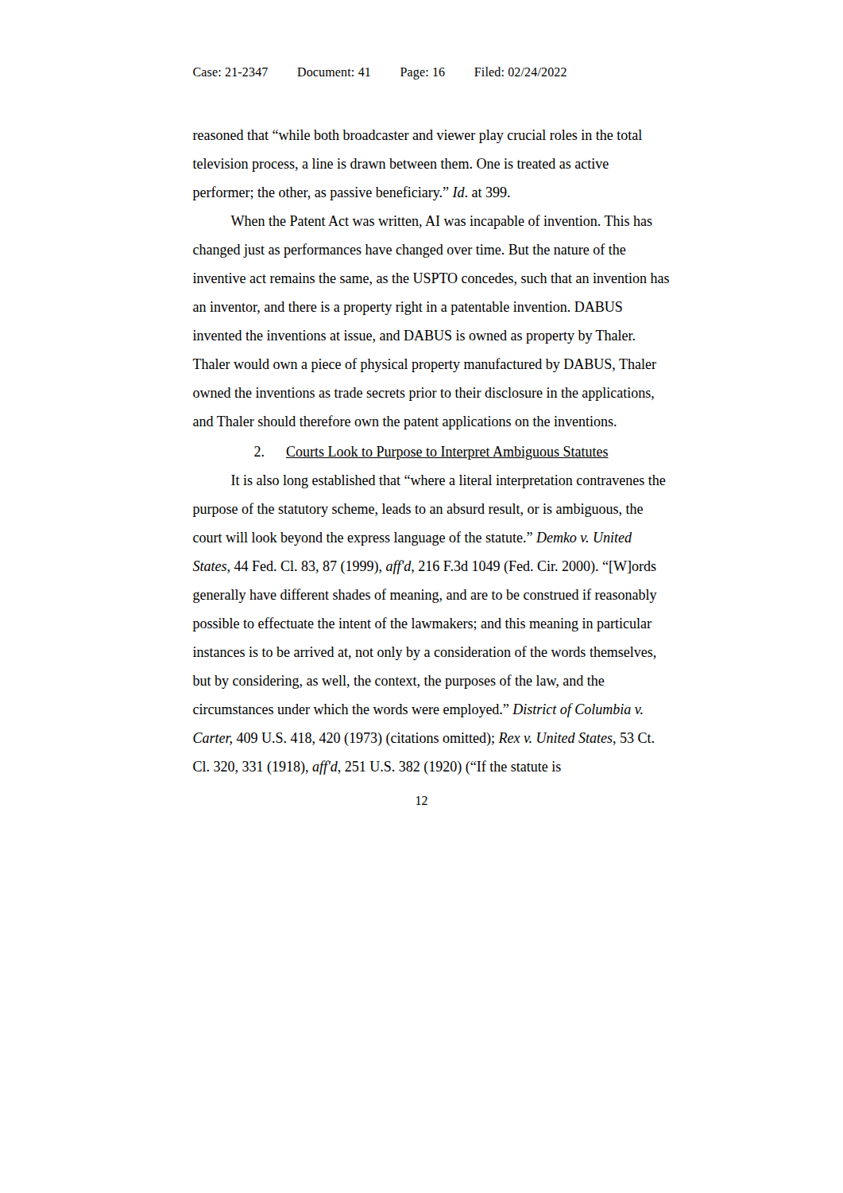Case: 21-2347 Document: 41 Page: 16 Filed: 02/24/2022
reasoned that “while both broadcaster and viewer play crucial roles in the total television process, a line is drawn between them. One is treated as active performer; the other, as passive beneficiary.” Id. at 399.
When the Patent Act was written, AI was incapable of invention. This has changed just as performances have changed over time. But the nature of the inventive act remains the same, as the USPTO concedes, such that an invention has an inventor, and there is a property right in a patentable invention. DABUS invented the inventions at issue, and DABUS is owned as property by Thaler. Thaler would own a piece of physical property manufactured by DABUS, Thaler owned the inventions as trade secrets prior to their disclosure in the applications, and Thaler should therefore own the patent applications on the inventions.
2. Courts Look to Purpose to Interpret Ambiguous Statutes
It is also long established that “where a literal interpretation contravenes the purpose of the statutory scheme, leads to an absurd result, or is ambiguous, the court will look beyond the express language of the statute.” Demko v. United States, 44 Fed. Cl. 83, 87 (1999), aff'd, 216 F.3d 1049 (Fed. Cir. 2000). “[W]ords generally have different shades of meaning, and are to be construed if reasonably possible to effectuate the intent of the lawmakers; and this meaning in particular instances is to be arrived at, not only by a consideration of the words themselves, but by considering, as well, the context, the purposes of the law, and the circumstances under which the words were employed.” District of Columbia v. Carter, 409 U.S. 418, 420 (1973) (citations omitted); Rex v. United States, 53 Ct. Cl. 320, 331 (1918), aff'd, 251 U.S. 382 (1920) (“If the statute is
12